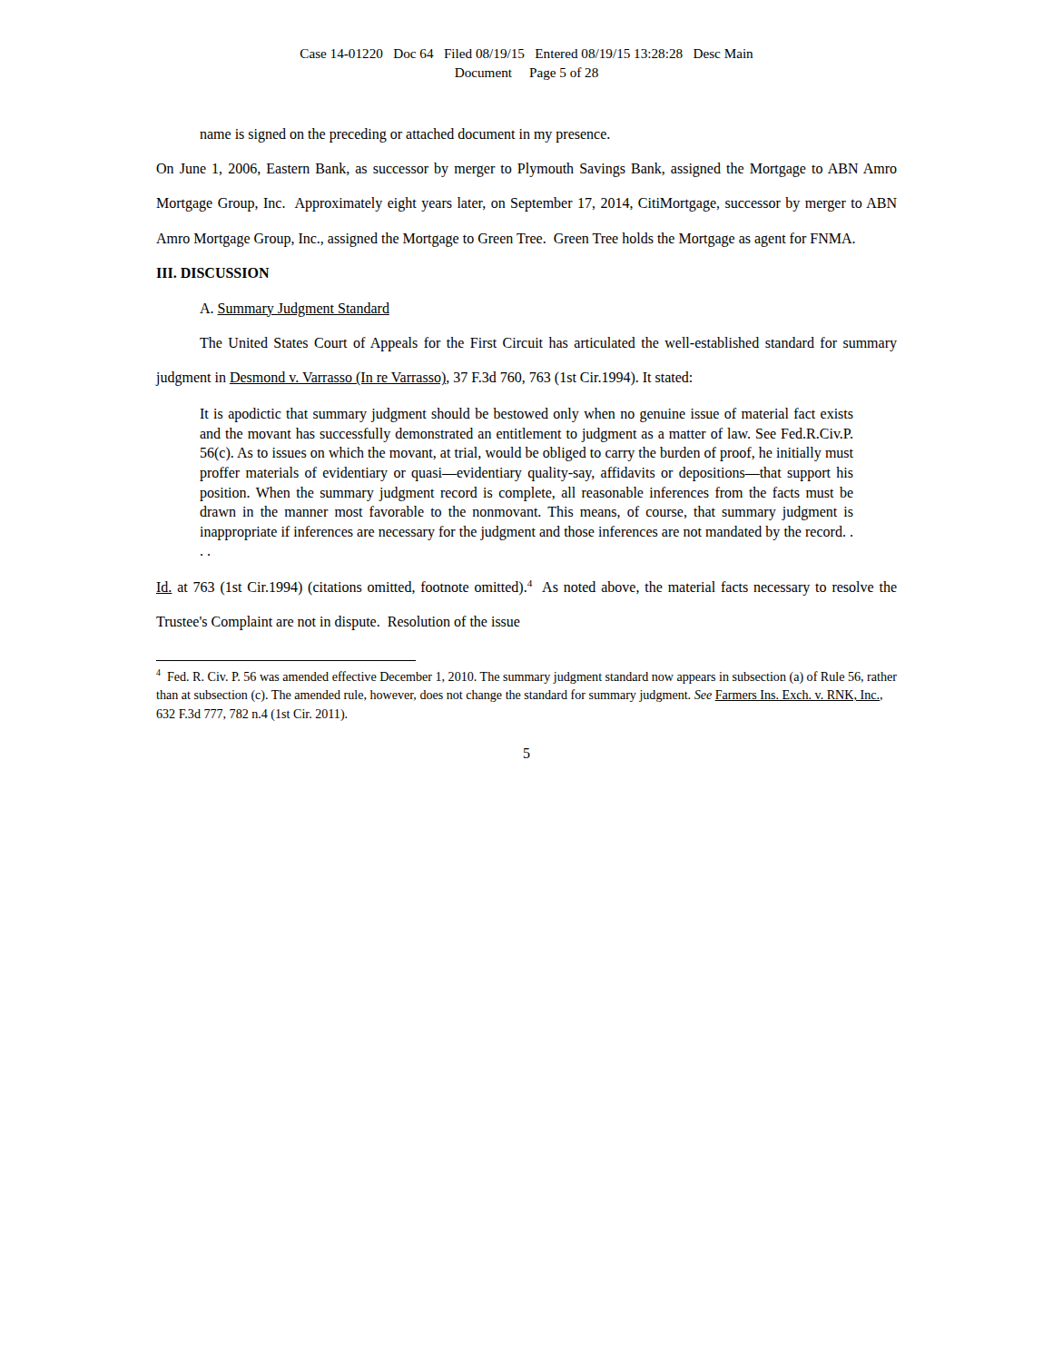Case 14-01220 Doc 64 Filed 08/19/15 Entered 08/19/15 13:28:28 Desc Main Document Page 5 of 28
name is signed on the preceding or attached document in my presence.
On June 1, 2006, Eastern Bank, as successor by merger to Plymouth Savings Bank, assigned the Mortgage to ABN Amro Mortgage Group, Inc. Approximately eight years later, on September 17, 2014, CitiMortgage, successor by merger to ABN Amro Mortgage Group, Inc., assigned the Mortgage to Green Tree. Green Tree holds the Mortgage as agent for FNMA.
III. DISCUSSION
A. Summary Judgment Standard
The United States Court of Appeals for the First Circuit has articulated the well-established standard for summary judgment in Desmond v. Varrasso (In re Varrasso), 37 F.3d 760, 763 (1st Cir.1994). It stated:
It is apodictic that summary judgment should be bestowed only when no genuine issue of material fact exists and the movant has successfully demonstrated an entitlement to judgment as a matter of law. See Fed.R.Civ.P. 56(c). As to issues on which the movant, at trial, would be obliged to carry the burden of proof, he initially must proffer materials of evidentiary or quasi—evidentiary quality-say, affidavits or depositions—that support his position. When the summary judgment record is complete, all reasonable inferences from the facts must be drawn in the manner most favorable to the nonmovant. This means, of course, that summary judgment is inappropriate if inferences are necessary for the judgment and those inferences are not mandated by the record. . . .
Id. at 763 (1st Cir.1994) (citations omitted, footnote omitted).4 As noted above, the material facts necessary to resolve the Trustee's Complaint are not in dispute. Resolution of the issue
4 Fed. R. Civ. P. 56 was amended effective December 1, 2010. The summary judgment standard now appears in subsection (a) of Rule 56, rather than at subsection (c). The amended rule, however, does not change the standard for summary judgment. See Farmers Ins. Exch. v. RNK, Inc., 632 F.3d 777, 782 n.4 (1st Cir. 2011).
5